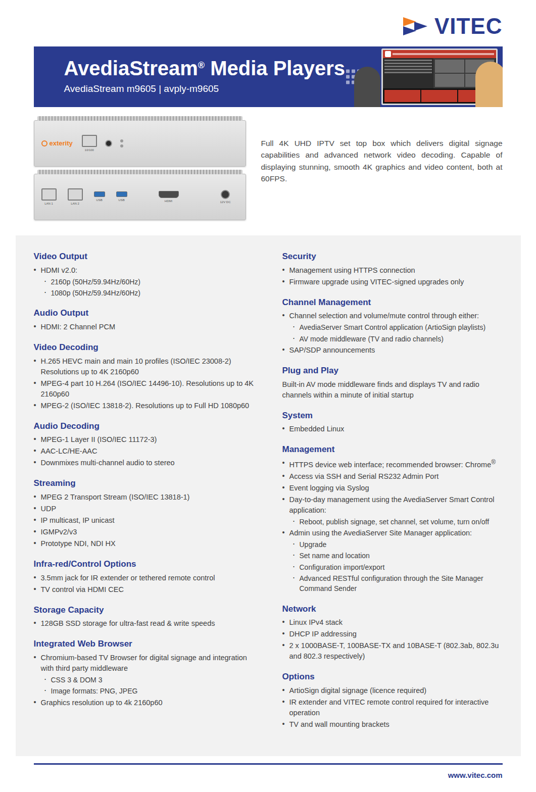VITEC
AvediaStream® Media Players
AvediaStream m9605 | avply-m9605
exterity
10/100
LAN 1
LAN 2
USB
USB
HDMI
12V DC
Full 4K UHD IPTV set top box which delivers digital signage capabilities and advanced network video decoding. Capable of displaying stunning, smooth 4K graphics and video content, both at 60FPS.
Video Output
HDMI v2.0:
2160p (50Hz/59.94Hz/60Hz)
1080p (50Hz/59.94Hz/60Hz)
Audio Output
HDMI: 2 Channel PCM
Video Decoding
H.265 HEVC main and main 10 profiles (ISO/IEC 23008-2) Resolutions up to 4K 2160p60
MPEG-4 part 10 H.264 (ISO/IEC 14496-10). Resolutions up to 4K 2160p60
MPEG-2 (ISO/IEC 13818-2). Resolutions up to Full HD 1080p60
Audio Decoding
MPEG-1 Layer II (ISO/IEC 11172-3)
AAC-LC/HE-AAC
Downmixes multi-channel audio to stereo
Streaming
MPEG 2 Transport Stream (ISO/IEC 13818-1)
UDP
IP multicast, IP unicast
IGMPv2/v3
Prototype NDI, NDI HX
Infra-red/Control Options
3.5mm jack for IR extender or tethered remote control
TV control via HDMI CEC
Storage Capacity
128GB SSD storage for ultra-fast read & write speeds
Integrated Web Browser
Chromium-based TV Browser for digital signage and integration with third party middleware
CSS 3 & DOM 3
Image formats: PNG, JPEG
Graphics resolution up to 4k 2160p60
Security
Management using HTTPS connection
Firmware upgrade using VITEC-signed upgrades only
Channel Management
Channel selection and volume/mute control through either:
AvediaServer Smart Control application (ArtioSign playlists)
AV mode middleware (TV and radio channels)
SAP/SDP announcements
Plug and Play
Built-in AV mode middleware finds and displays TV and radio channels within a minute of initial startup
System
Embedded Linux
Management
HTTPS device web interface; recommended browser: Chrome®
Access via SSH and Serial RS232 Admin Port
Event logging via Syslog
Day-to-day management using the AvediaServer Smart Control application:
Reboot, publish signage, set channel, set volume, turn on/off
Admin using the AvediaServer Site Manager application:
Upgrade
Set name and location
Configuration import/export
Advanced RESTful configuration through the Site Manager Command Sender
Network
Linux IPv4 stack
DHCP IP addressing
2 x 1000BASE-T, 100BASE-TX and 10BASE-T (802.3ab, 802.3u and 802.3 respectively)
Options
ArtioSign digital signage (licence required)
IR extender and VITEC remote control required for interactive operation
TV and wall mounting brackets
www.vitec.com